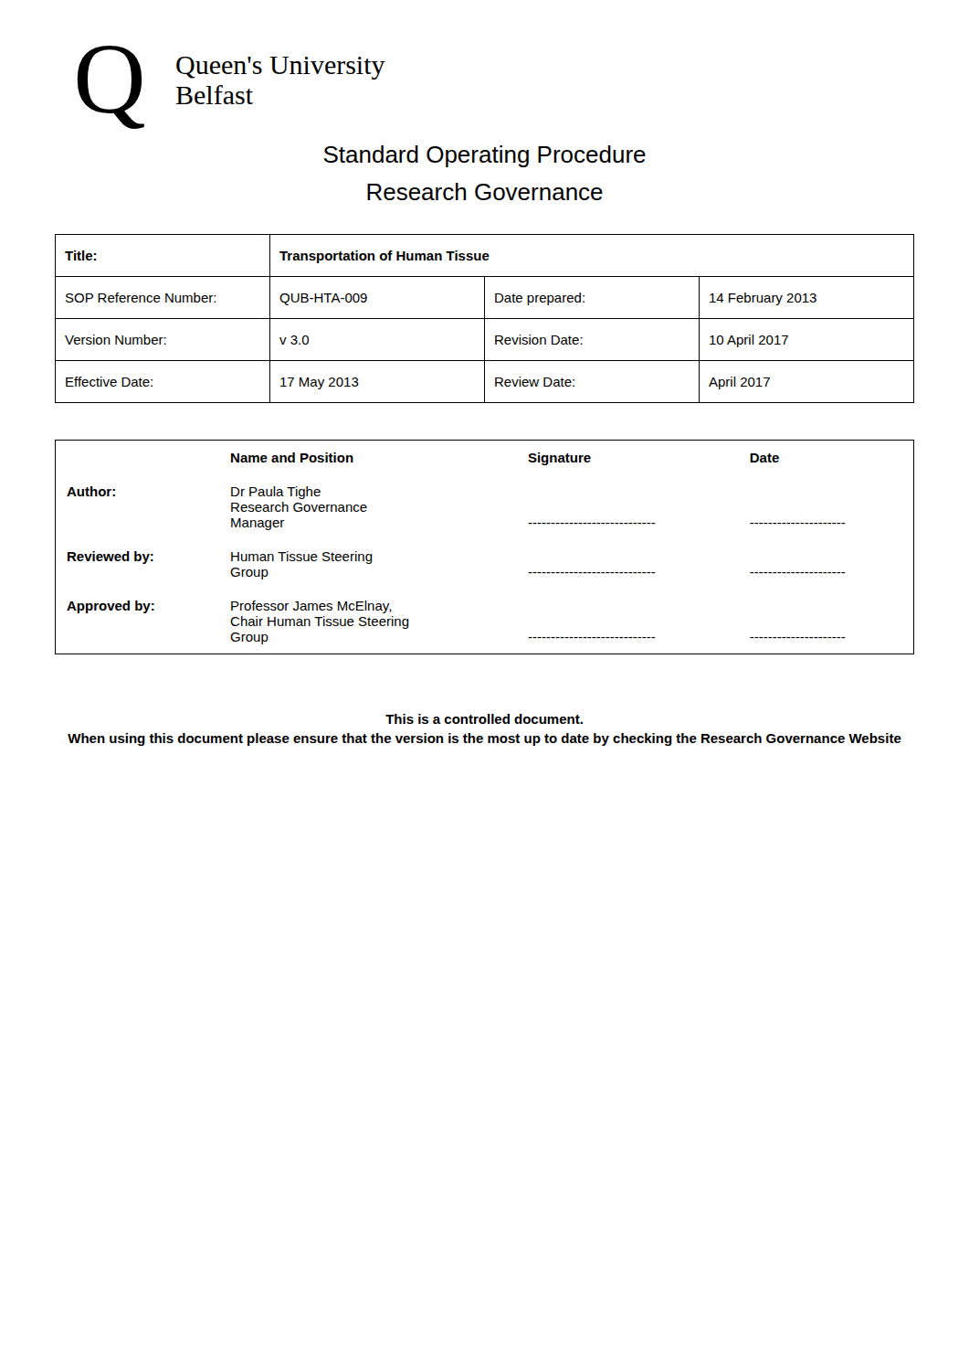Q
Queen's University
Belfast
Standard Operating Procedure
Research Governance
| Title: | Transportation of Human Tissue |
| SOP Reference Number: | QUB-HTA-009 | Date prepared: | 14 February 2013 |
| Version Number: | v 3.0 | Revision Date: | 10 April 2017 |
| Effective Date: | 17 May 2013 | Review Date: | April 2017 |
| | Name and Position | Signature | Date |
| Author: | Dr Paula Tighe Research Governance Manager | ---------------------------- | --------------------- |
| Reviewed by: | Human Tissue Steering Group | ---------------------------- | --------------------- |
| Approved by: | Professor James McElnay, Chair Human Tissue Steering Group | ---------------------------- | --------------------- |
This is a controlled document.
When using this document please ensure that the version is the most up to date by checking the Research Governance Website